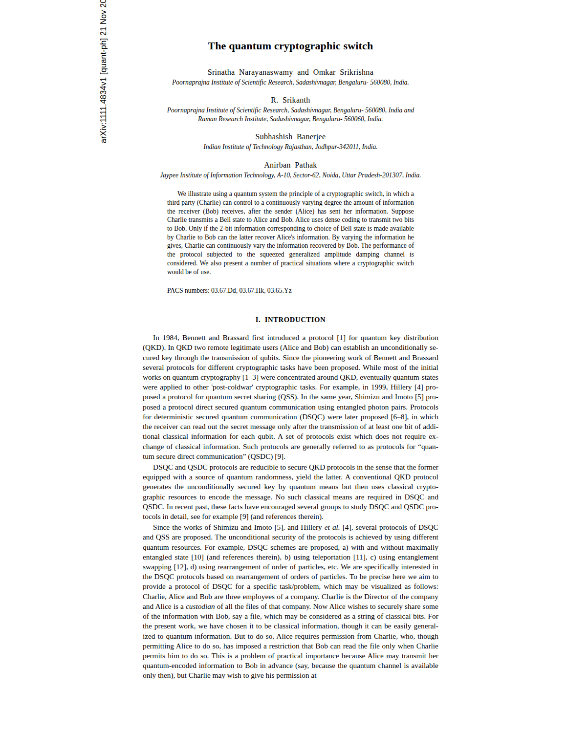arXiv:1111.4834v1 [quant-ph] 21 Nov 2011
The quantum cryptographic switch
Srinatha Narayanaswamy and Omkar Srikrishna
Poornaprajna Institute of Scientific Research, Sadashivnagar, Bengaluru- 560080, India.
R. Srikanth
Poornaprajna Institute of Scientific Research, Sadashivnagar, Bengaluru- 560080, India and
Raman Research Institute, Sadashivnagar, Bengaluru- 560060, India.
Subhashish Banerjee
Indian Institute of Technology Rajasthan, Jodhpur-342011, India.
Anirban Pathak
Jaypee Institute of Information Technology, A-10, Sector-62, Noida, Uttar Pradesh-201307, India.
We illustrate using a quantum system the principle of a cryptographic switch, in which a third party (Charlie) can control to a continuously varying degree the amount of information the receiver (Bob) receives, after the sender (Alice) has sent her information. Suppose Charlie transmits a Bell state to Alice and Bob. Alice uses dense coding to transmit two bits to Bob. Only if the 2-bit information corresponding to choice of Bell state is made available by Charlie to Bob can the latter recover Alice's information. By varying the information he gives, Charlie can continuously vary the information recovered by Bob. The performance of the protocol subjected to the squeezed generalized amplitude damping channel is considered. We also present a number of practical situations where a cryptographic switch would be of use.
PACS numbers: 03.67.Dd, 03.67.Hk, 03.65.Yz
I. INTRODUCTION
In 1984, Bennett and Brassard first introduced a protocol [1] for quantum key distribution (QKD). In QKD two remote legitimate users (Alice and Bob) can establish an unconditionally secured key through the transmission of qubits. Since the pioneering work of Bennett and Brassard several protocols for different cryptographic tasks have been proposed. While most of the initial works on quantum cryptography [1–3] were concentrated around QKD, eventually quantum-states were applied to other 'post-coldwar' cryptographic tasks. For example, in 1999, Hillery [4] proposed a protocol for quantum secret sharing (QSS). In the same year, Shimizu and Imoto [5] proposed a protocol direct secured quantum communication using entangled photon pairs. Protocols for deterministic secured quantum communication (DSQC) were later proposed [6–8], in which the receiver can read out the secret message only after the transmission of at least one bit of additional classical information for each qubit. A set of protocols exist which does not require exchange of classical information. Such protocols are generally referred to as protocols for “quantum secure direct communication” (QSDC) [9].
DSQC and QSDC protocols are reducible to secure QKD protocols in the sense that the former equipped with a source of quantum randomness, yield the latter. A conventional QKD protocol generates the unconditionally secured key by quantum means but then uses classical cryptographic resources to encode the message. No such classical means are required in DSQC and QSDC. In recent past, these facts have encouraged several groups to study DSQC and QSDC protocols in detail, see for example [9] (and references therein).
Since the works of Shimizu and Imoto [5], and Hillery et al. [4], several protocols of DSQC and QSS are proposed. The unconditional security of the protocols is achieved by using different quantum resources. For example, DSQC schemes are proposed, a) with and without maximally entangled state [10] (and references therein), b) using teleportation [11], c) using entanglement swapping [12], d) using rearrangement of order of particles, etc. We are specifically interested in the DSQC protocols based on rearrangement of orders of particles. To be precise here we aim to provide a protocol of DSQC for a specific task/problem, which may be visualized as follows: Charlie, Alice and Bob are three employees of a company. Charlie is the Director of the company and Alice is a custodian of all the files of that company. Now Alice wishes to securely share some of the information with Bob, say a file, which may be considered as a string of classical bits. For the present work, we have chosen it to be classical information, though it can be easily generalized to quantum information. But to do so, Alice requires permission from Charlie, who, though permitting Alice to do so, has imposed a restriction that Bob can read the file only when Charlie permits him to do so. This is a problem of practical importance because Alice may transmit her quantum-encoded information to Bob in advance (say, because the quantum channel is available only then), but Charlie may wish to give his permission at